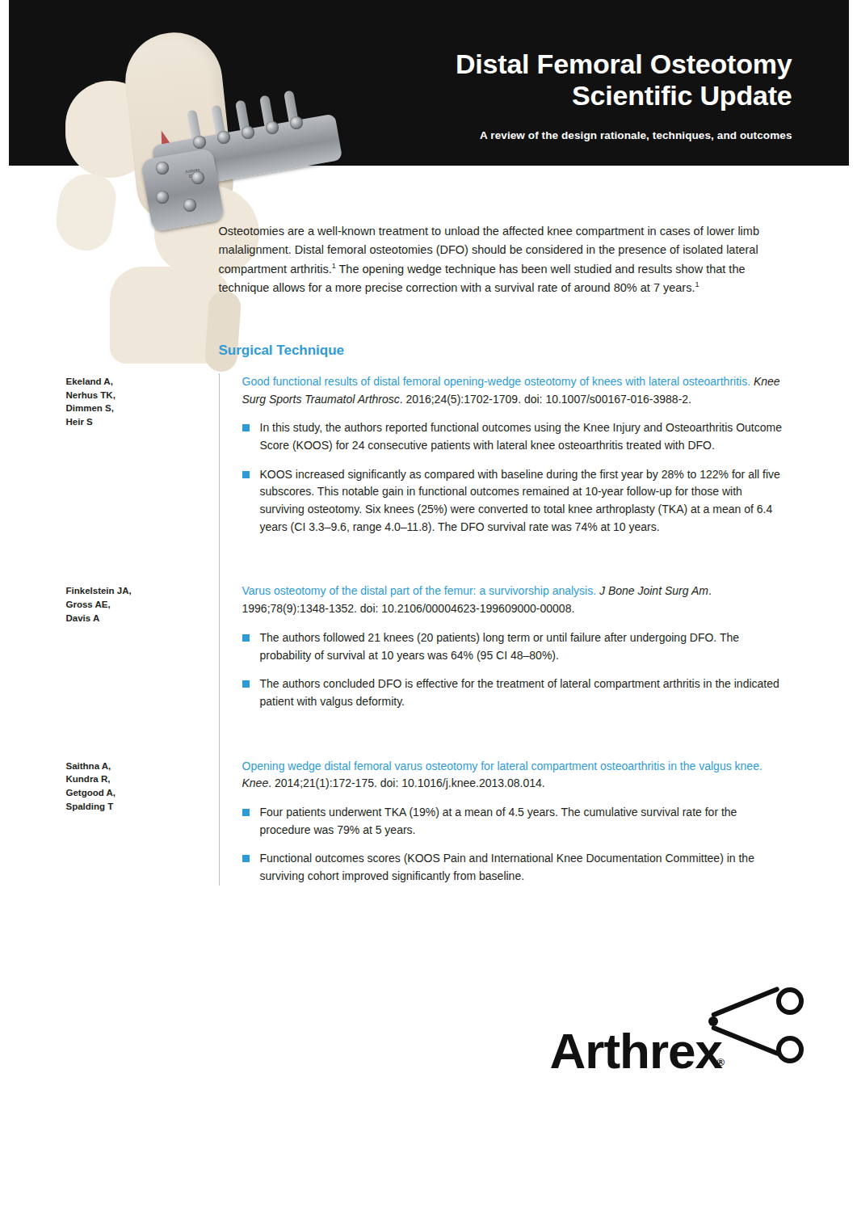Arthrex
DFO
Distal Femoral Osteotomy
Scientific Update
A review of the design rationale, techniques, and outcomes
Osteotomies are a well-known treatment to unload the affected knee compartment in cases of lower limb malalignment. Distal femoral osteotomies (DFO) should be considered in the presence of isolated lateral compartment arthritis.1 The opening wedge technique has been well studied and results show that the technique allows for a more precise correction with a survival rate of around 80% at 7 years.1
Surgical Technique
Ekeland A,
Nerhus TK,
Dimmen S,
Heir S
Good functional results of distal femoral opening-wedge osteotomy of knees with lateral osteoarthritis. Knee Surg Sports Traumatol Arthrosc. 2016;24(5):1702-1709. doi: 10.1007/s00167-016-3988-2.
In this study, the authors reported functional outcomes using the Knee Injury and Osteoarthritis Outcome Score (KOOS) for 24 consecutive patients with lateral knee osteoarthritis treated with DFO.
KOOS increased significantly as compared with baseline during the first year by 28% to 122% for all five subscores. This notable gain in functional outcomes remained at 10-year follow-up for those with surviving osteotomy. Six knees (25%) were converted to total knee arthroplasty (TKA) at a mean of 6.4 years (CI 3.3–9.6, range 4.0–11.8). The DFO survival rate was 74% at 10 years.
Finkelstein JA,
Gross AE,
Davis A
Varus osteotomy of the distal part of the femur: a survivorship analysis. J Bone Joint Surg Am. 1996;78(9):1348-1352. doi: 10.2106/00004623-199609000-00008.
The authors followed 21 knees (20 patients) long term or until failure after undergoing DFO. The probability of survival at 10 years was 64% (95 CI 48–80%).
The authors concluded DFO is effective for the treatment of lateral compartment arthritis in the indicated patient with valgus deformity.
Saithna A,
Kundra R,
Getgood A,
Spalding T
Opening wedge distal femoral varus osteotomy for lateral compartment osteoarthritis in the valgus knee. Knee. 2014;21(1):172-175. doi: 10.1016/j.knee.2013.08.014.
Four patients underwent TKA (19%) at a mean of 4.5 years. The cumulative survival rate for the procedure was 79% at 5 years.
Functional outcomes scores (KOOS Pain and International Knee Documentation Committee) in the surviving cohort improved significantly from baseline.
Arthrex®